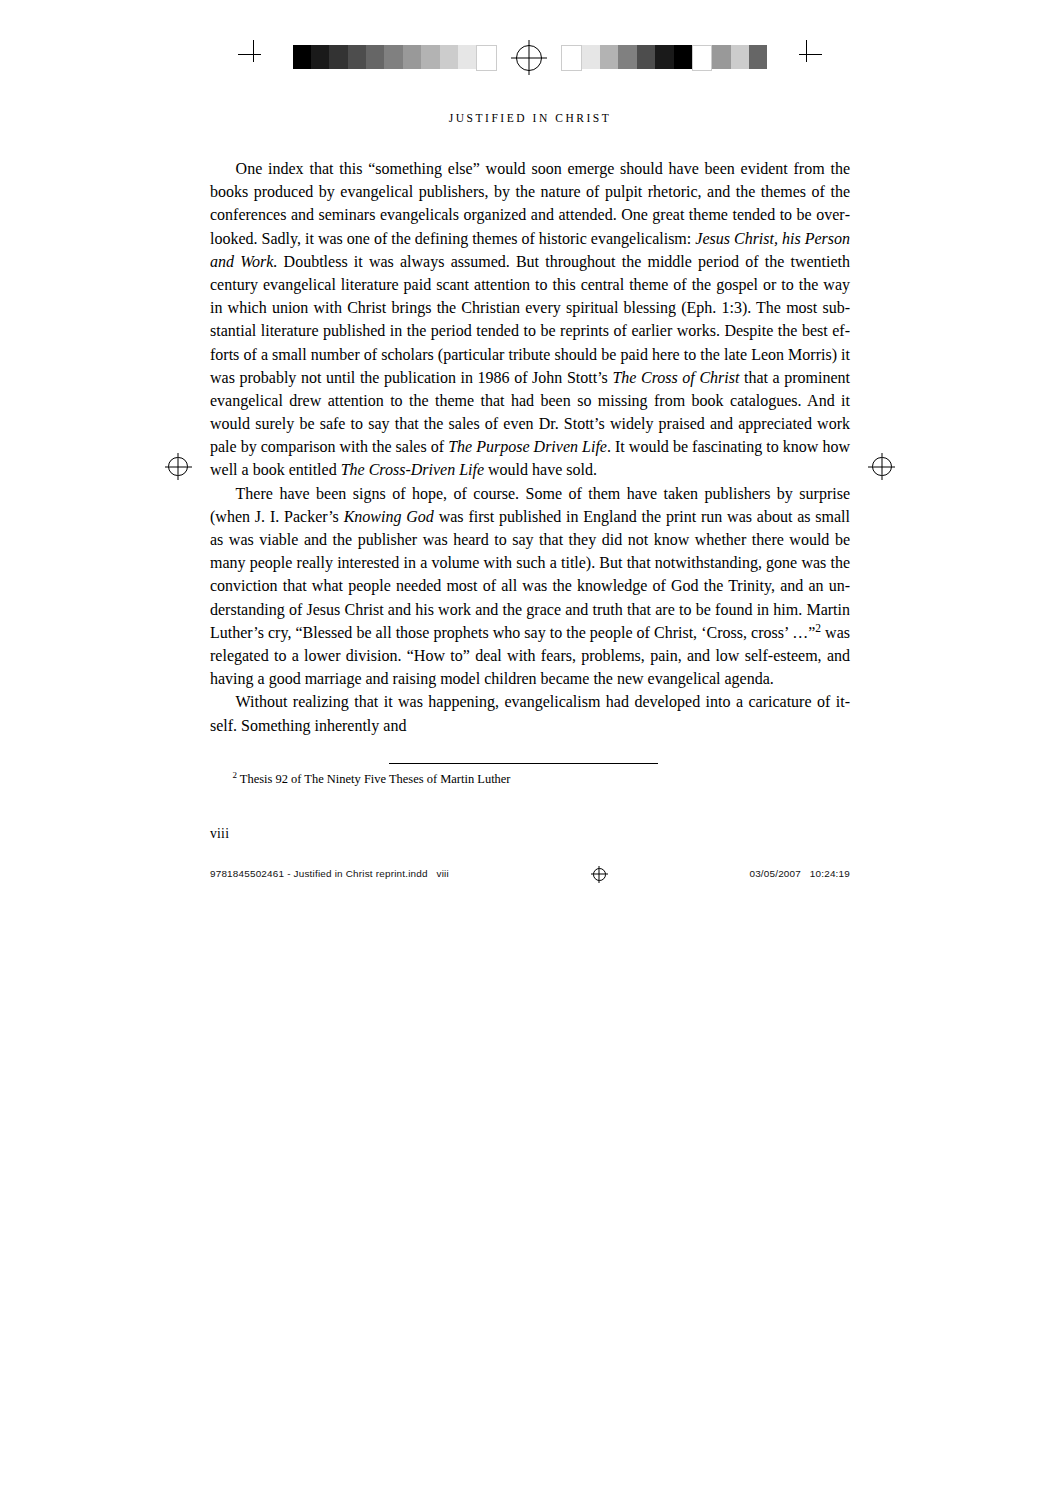Justified in Christ
One index that this “something else” would soon emerge should have been evident from the books produced by evangelical publishers, by the nature of pulpit rhetoric, and the themes of the conferences and seminars evangelicals organized and attended. One great theme tended to be overlooked. Sadly, it was one of the defining themes of historic evangelicalism: Jesus Christ, his Person and Work. Doubtless it was always assumed. But throughout the middle period of the twentieth century evangelical literature paid scant attention to this central theme of the gospel or to the way in which union with Christ brings the Christian every spiritual blessing (Eph. 1:3). The most substantial literature published in the period tended to be reprints of earlier works. Despite the best efforts of a small number of scholars (particular tribute should be paid here to the late Leon Morris) it was probably not until the publication in 1986 of John Stott’s The Cross of Christ that a prominent evangelical drew attention to the theme that had been so missing from book catalogues. And it would surely be safe to say that the sales of even Dr. Stott’s widely praised and appreciated work pale by comparison with the sales of The Purpose Driven Life. It would be fascinating to know how well a book entitled The Cross-Driven Life would have sold.
There have been signs of hope, of course. Some of them have taken publishers by surprise (when J. I. Packer’s Knowing God was first published in England the print run was about as small as was viable and the publisher was heard to say that they did not know whether there would be many people really interested in a volume with such a title). But that notwithstanding, gone was the conviction that what people needed most of all was the knowledge of God the Trinity, and an understanding of Jesus Christ and his work and the grace and truth that are to be found in him. Martin Luther’s cry, “Blessed be all those prophets who say to the people of Christ, ‘Cross, cross’ …”2 was relegated to a lower division. “How to” deal with fears, problems, pain, and low self-esteem, and having a good marriage and raising model children became the new evangelical agenda.
Without realizing that it was happening, evangelicalism had developed into a caricature of itself. Something inherently and
2 Thesis 92 of The Ninety Five Theses of Martin Luther
viii
9781845502461 - Justified in Christ reprint.indd viii 03/05/2007 10:24:19